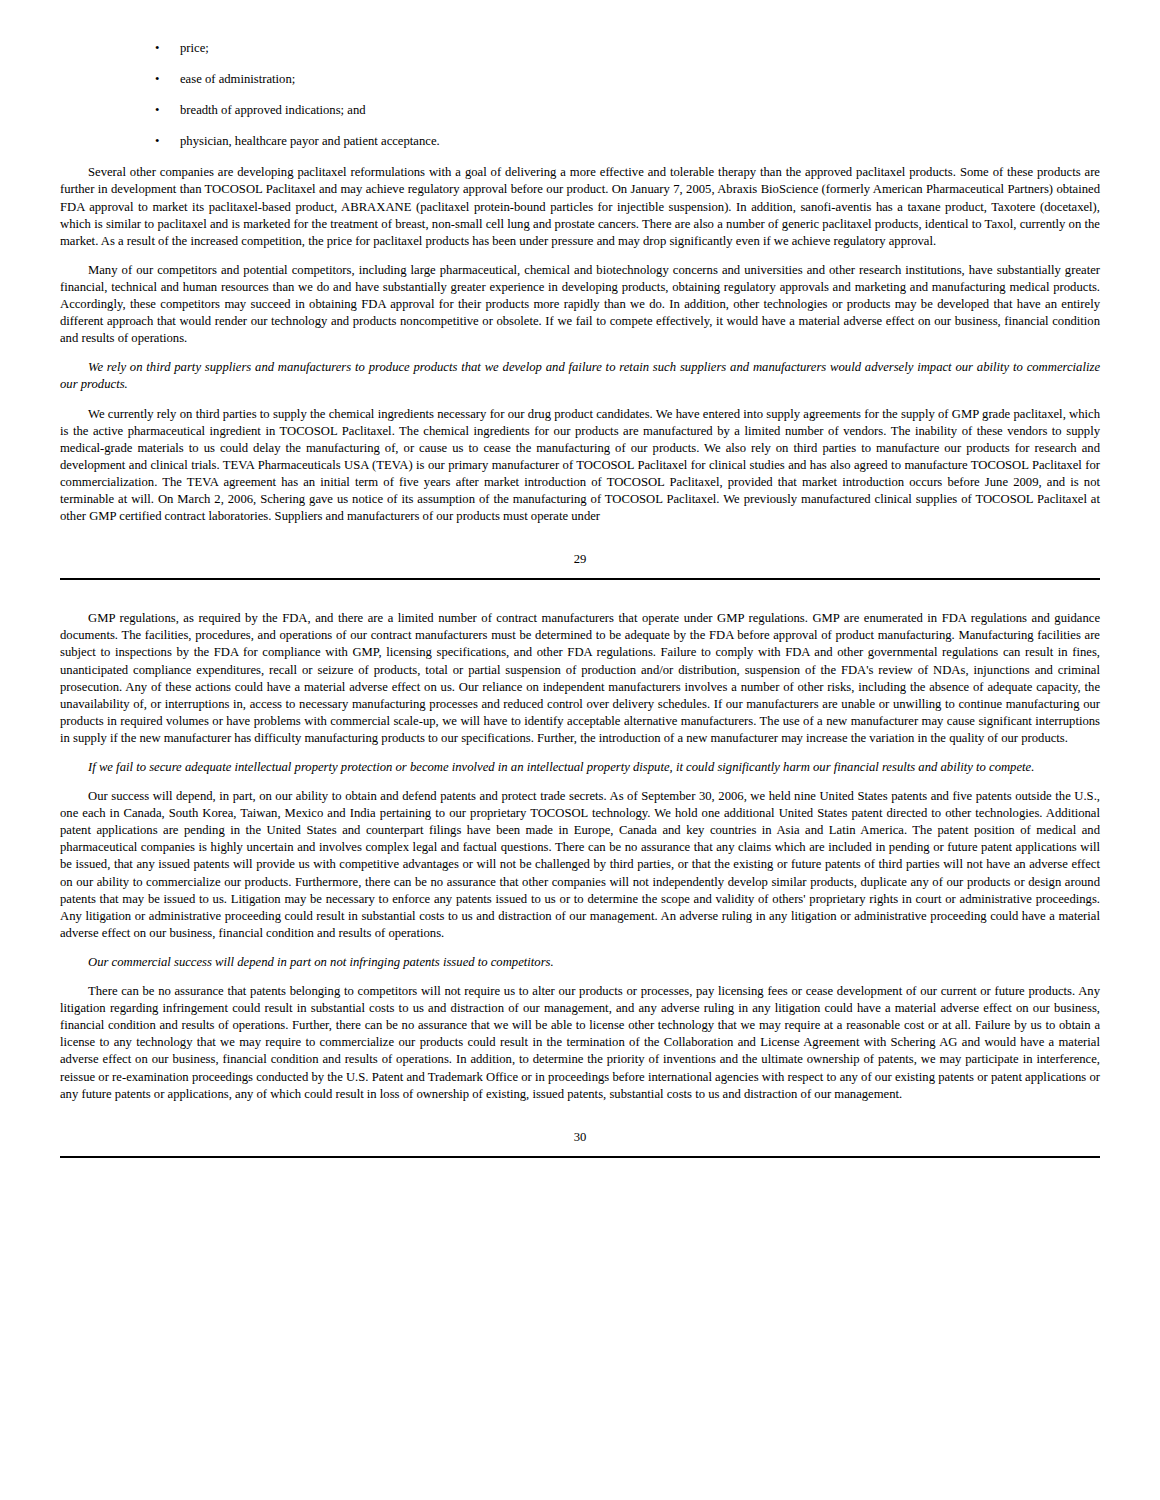price;
ease of administration;
breadth of approved indications; and
physician, healthcare payor and patient acceptance.
Several other companies are developing paclitaxel reformulations with a goal of delivering a more effective and tolerable therapy than the approved paclitaxel products. Some of these products are further in development than TOCOSOL Paclitaxel and may achieve regulatory approval before our product. On January 7, 2005, Abraxis BioScience (formerly American Pharmaceutical Partners) obtained FDA approval to market its paclitaxel-based product, ABRAXANE (paclitaxel protein-bound particles for injectible suspension). In addition, sanofi-aventis has a taxane product, Taxotere (docetaxel), which is similar to paclitaxel and is marketed for the treatment of breast, non-small cell lung and prostate cancers. There are also a number of generic paclitaxel products, identical to Taxol, currently on the market. As a result of the increased competition, the price for paclitaxel products has been under pressure and may drop significantly even if we achieve regulatory approval.
Many of our competitors and potential competitors, including large pharmaceutical, chemical and biotechnology concerns and universities and other research institutions, have substantially greater financial, technical and human resources than we do and have substantially greater experience in developing products, obtaining regulatory approvals and marketing and manufacturing medical products. Accordingly, these competitors may succeed in obtaining FDA approval for their products more rapidly than we do. In addition, other technologies or products may be developed that have an entirely different approach that would render our technology and products noncompetitive or obsolete. If we fail to compete effectively, it would have a material adverse effect on our business, financial condition and results of operations.
We rely on third party suppliers and manufacturers to produce products that we develop and failure to retain such suppliers and manufacturers would adversely impact our ability to commercialize our products.
We currently rely on third parties to supply the chemical ingredients necessary for our drug product candidates. We have entered into supply agreements for the supply of GMP grade paclitaxel, which is the active pharmaceutical ingredient in TOCOSOL Paclitaxel. The chemical ingredients for our products are manufactured by a limited number of vendors. The inability of these vendors to supply medical-grade materials to us could delay the manufacturing of, or cause us to cease the manufacturing of our products. We also rely on third parties to manufacture our products for research and development and clinical trials. TEVA Pharmaceuticals USA (TEVA) is our primary manufacturer of TOCOSOL Paclitaxel for clinical studies and has also agreed to manufacture TOCOSOL Paclitaxel for commercialization. The TEVA agreement has an initial term of five years after market introduction of TOCOSOL Paclitaxel, provided that market introduction occurs before June 2009, and is not terminable at will. On March 2, 2006, Schering gave us notice of its assumption of the manufacturing of TOCOSOL Paclitaxel. We previously manufactured clinical supplies of TOCOSOL Paclitaxel at other GMP certified contract laboratories. Suppliers and manufacturers of our products must operate under
29
GMP regulations, as required by the FDA, and there are a limited number of contract manufacturers that operate under GMP regulations. GMP are enumerated in FDA regulations and guidance documents. The facilities, procedures, and operations of our contract manufacturers must be determined to be adequate by the FDA before approval of product manufacturing. Manufacturing facilities are subject to inspections by the FDA for compliance with GMP, licensing specifications, and other FDA regulations. Failure to comply with FDA and other governmental regulations can result in fines, unanticipated compliance expenditures, recall or seizure of products, total or partial suspension of production and/or distribution, suspension of the FDA's review of NDAs, injunctions and criminal prosecution. Any of these actions could have a material adverse effect on us. Our reliance on independent manufacturers involves a number of other risks, including the absence of adequate capacity, the unavailability of, or interruptions in, access to necessary manufacturing processes and reduced control over delivery schedules. If our manufacturers are unable or unwilling to continue manufacturing our products in required volumes or have problems with commercial scale-up, we will have to identify acceptable alternative manufacturers. The use of a new manufacturer may cause significant interruptions in supply if the new manufacturer has difficulty manufacturing products to our specifications. Further, the introduction of a new manufacturer may increase the variation in the quality of our products.
If we fail to secure adequate intellectual property protection or become involved in an intellectual property dispute, it could significantly harm our financial results and ability to compete.
Our success will depend, in part, on our ability to obtain and defend patents and protect trade secrets. As of September 30, 2006, we held nine United States patents and five patents outside the U.S., one each in Canada, South Korea, Taiwan, Mexico and India pertaining to our proprietary TOCOSOL technology. We hold one additional United States patent directed to other technologies. Additional patent applications are pending in the United States and counterpart filings have been made in Europe, Canada and key countries in Asia and Latin America. The patent position of medical and pharmaceutical companies is highly uncertain and involves complex legal and factual questions. There can be no assurance that any claims which are included in pending or future patent applications will be issued, that any issued patents will provide us with competitive advantages or will not be challenged by third parties, or that the existing or future patents of third parties will not have an adverse effect on our ability to commercialize our products. Furthermore, there can be no assurance that other companies will not independently develop similar products, duplicate any of our products or design around patents that may be issued to us. Litigation may be necessary to enforce any patents issued to us or to determine the scope and validity of others' proprietary rights in court or administrative proceedings. Any litigation or administrative proceeding could result in substantial costs to us and distraction of our management. An adverse ruling in any litigation or administrative proceeding could have a material adverse effect on our business, financial condition and results of operations.
Our commercial success will depend in part on not infringing patents issued to competitors.
There can be no assurance that patents belonging to competitors will not require us to alter our products or processes, pay licensing fees or cease development of our current or future products. Any litigation regarding infringement could result in substantial costs to us and distraction of our management, and any adverse ruling in any litigation could have a material adverse effect on our business, financial condition and results of operations. Further, there can be no assurance that we will be able to license other technology that we may require at a reasonable cost or at all. Failure by us to obtain a license to any technology that we may require to commercialize our products could result in the termination of the Collaboration and License Agreement with Schering AG and would have a material adverse effect on our business, financial condition and results of operations. In addition, to determine the priority of inventions and the ultimate ownership of patents, we may participate in interference, reissue or re-examination proceedings conducted by the U.S. Patent and Trademark Office or in proceedings before international agencies with respect to any of our existing patents or patent applications or any future patents or applications, any of which could result in loss of ownership of existing, issued patents, substantial costs to us and distraction of our management.
30